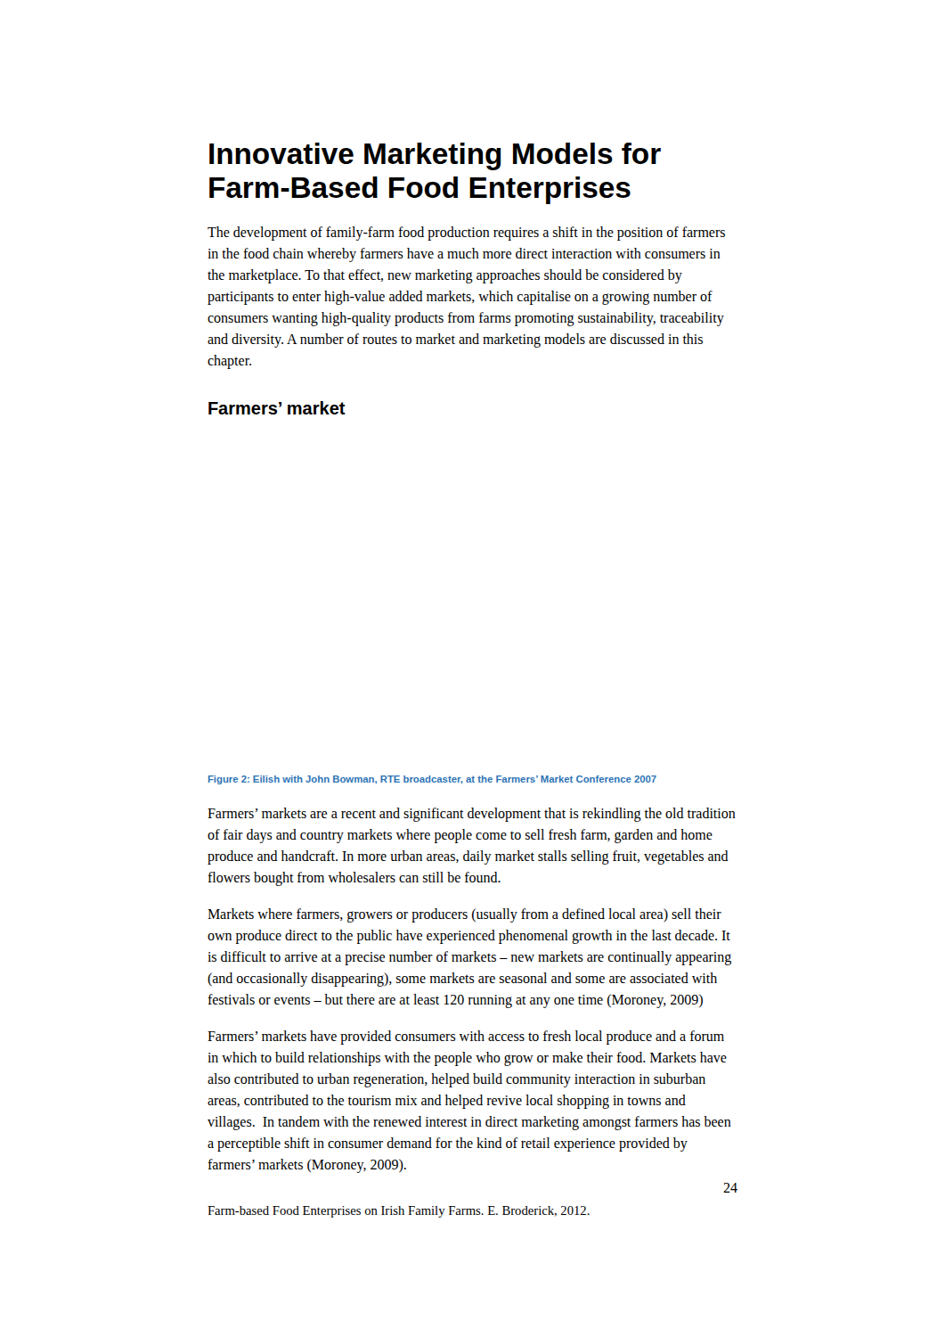Innovative Marketing Models for Farm-Based Food Enterprises
The development of family-farm food production requires a shift in the position of farmers in the food chain whereby farmers have a much more direct interaction with consumers in the marketplace. To that effect, new marketing approaches should be considered by participants to enter high-value added markets, which capitalise on a growing number of consumers wanting high-quality products from farms promoting sustainability, traceability and diversity. A number of routes to market and marketing models are discussed in this chapter.
Farmers’ market
Figure 2: Eilish with John Bowman, RTE broadcaster, at the Farmers’ Market Conference 2007
Farmers’ markets are a recent and significant development that is rekindling the old tradition of fair days and country markets where people come to sell fresh farm, garden and home produce and handcraft. In more urban areas, daily market stalls selling fruit, vegetables and flowers bought from wholesalers can still be found.
Markets where farmers, growers or producers (usually from a defined local area) sell their own produce direct to the public have experienced phenomenal growth in the last decade. It is difficult to arrive at a precise number of markets – new markets are continually appearing (and occasionally disappearing), some markets are seasonal and some are associated with festivals or events – but there are at least 120 running at any one time (Moroney, 2009)
Farmers’ markets have provided consumers with access to fresh local produce and a forum in which to build relationships with the people who grow or make their food. Markets have also contributed to urban regeneration, helped build community interaction in suburban areas, contributed to the tourism mix and helped revive local shopping in towns and villages. In tandem with the renewed interest in direct marketing amongst farmers has been a perceptible shift in consumer demand for the kind of retail experience provided by farmers’ markets (Moroney, 2009).
24
Farm-based Food Enterprises on Irish Family Farms. E. Broderick, 2012.